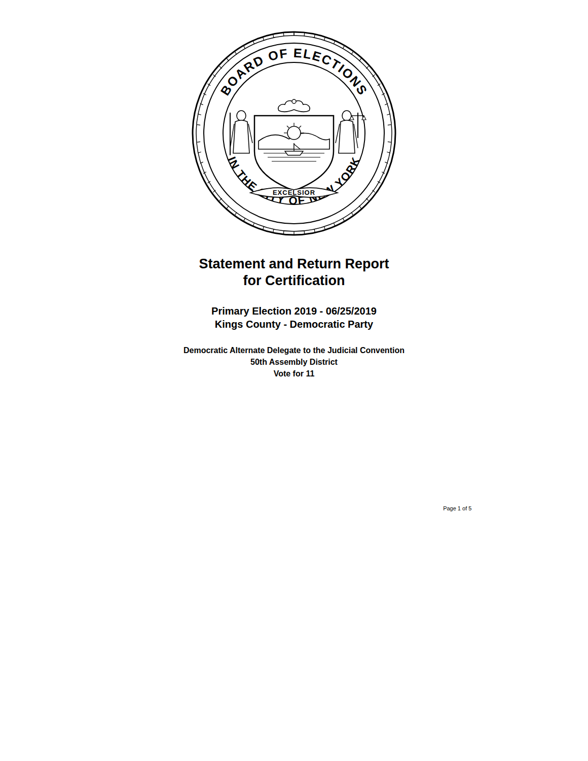BOARD OF ELECTIONS IN THE CITY OF NEW YORK EXCELSIOR
Statement and Return Report
for Certification
Primary Election 2019 - 06/25/2019
Kings County - Democratic Party
Democratic Alternate Delegate to the Judicial Convention
50th Assembly District
Vote for 11
Page 1 of 5